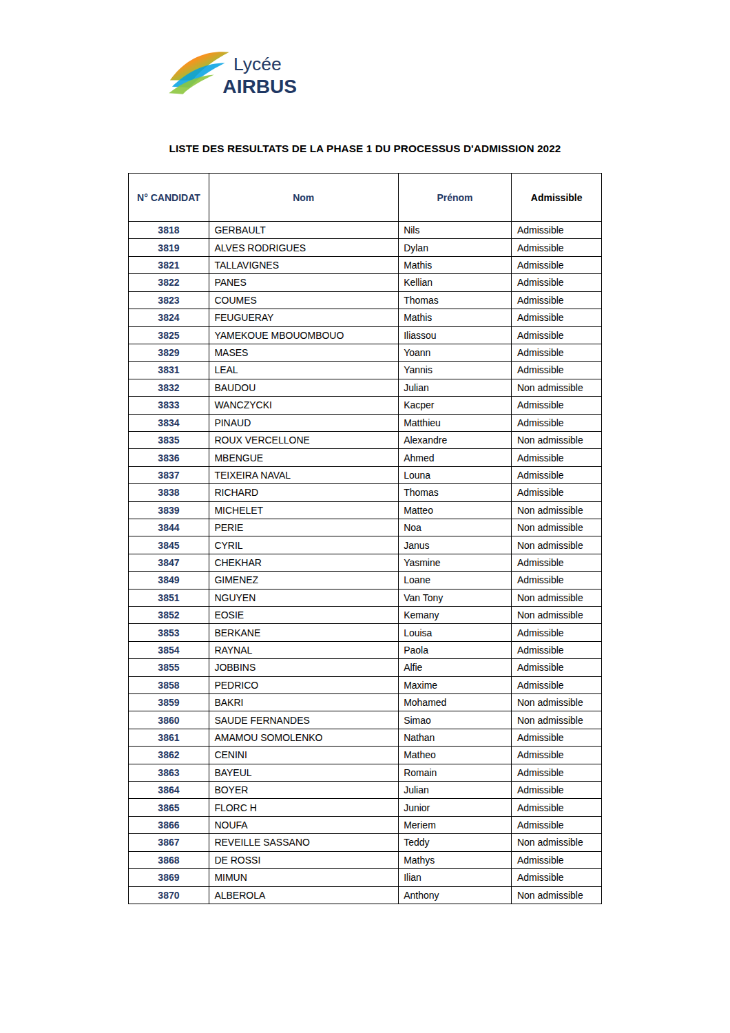Lycée AIRBUS
LISTE DES RESULTATS DE LA PHASE 1 DU PROCESSUS D'ADMISSION 2022
| N° CANDIDAT | Nom | Prénom | Admissible |
| --- | --- | --- | --- |
| 3818 | GERBAULT | Nils | Admissible |
| 3819 | ALVES RODRIGUES | Dylan | Admissible |
| 3821 | TALLAVIGNES | Mathis | Admissible |
| 3822 | PANES | Kellian | Admissible |
| 3823 | COUMES | Thomas | Admissible |
| 3824 | FEUGUERAY | Mathis | Admissible |
| 3825 | YAMEKOUE MBOUOMBOUO | Iliassou | Admissible |
| 3829 | MASES | Yoann | Admissible |
| 3831 | LEAL | Yannis | Admissible |
| 3832 | BAUDOU | Julian | Non admissible |
| 3833 | WANCZYCKI | Kacper | Admissible |
| 3834 | PINAUD | Matthieu | Admissible |
| 3835 | ROUX VERCELLONE | Alexandre | Non admissible |
| 3836 | MBENGUE | Ahmed | Admissible |
| 3837 | TEIXEIRA NAVAL | Louna | Admissible |
| 3838 | RICHARD | Thomas | Admissible |
| 3839 | MICHELET | Matteo | Non admissible |
| 3844 | PERIE | Noa | Non admissible |
| 3845 | CYRIL | Janus | Non admissible |
| 3847 | CHEKHAR | Yasmine | Admissible |
| 3849 | GIMENEZ | Loane | Admissible |
| 3851 | NGUYEN | Van Tony | Non admissible |
| 3852 | EOSIE | Kemany | Non admissible |
| 3853 | BERKANE | Louisa | Admissible |
| 3854 | RAYNAL | Paola | Admissible |
| 3855 | JOBBINS | Alfie | Admissible |
| 3858 | PEDRICO | Maxime | Admissible |
| 3859 | BAKRI | Mohamed | Non admissible |
| 3860 | SAUDE FERNANDES | Simao | Non admissible |
| 3861 | AMAMOU SOMOLENKO | Nathan | Admissible |
| 3862 | CENINI | Matheo | Admissible |
| 3863 | BAYEUL | Romain | Admissible |
| 3864 | BOYER | Julian | Admissible |
| 3865 | FLORC H | Junior | Admissible |
| 3866 | NOUFA | Meriem | Admissible |
| 3867 | REVEILLE SASSANO | Teddy | Non admissible |
| 3868 | DE ROSSI | Mathys | Admissible |
| 3869 | MIMUN | Ilian | Admissible |
| 3870 | ALBEROLA | Anthony | Non admissible |